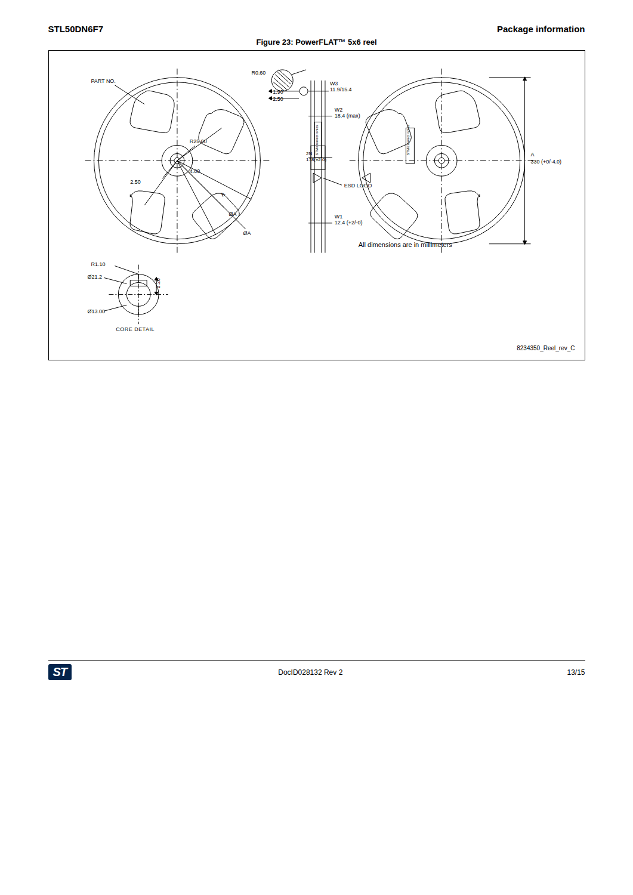STL50DN6F7 Package information
Figure 23: PowerFLAT™ 5x6 reel
PART NO. R25.00 4.00 2.50 ØA ØA A R1.10 Ø21.2 Ø13.00 2.20 CORE DETAIL R0.60 1.90 2.50 W3 11.9/15.4 W2 18.4 (max) 2N 178(±2.0) W1 12.4 (+2/-0) ESD LOGO STMicroelectronics STMicroelectronics A 330 (+0/-4.0)
All dimensions are in millimeters
8234350_Reel_rev_C
ST DocID028132 Rev 2 13/15